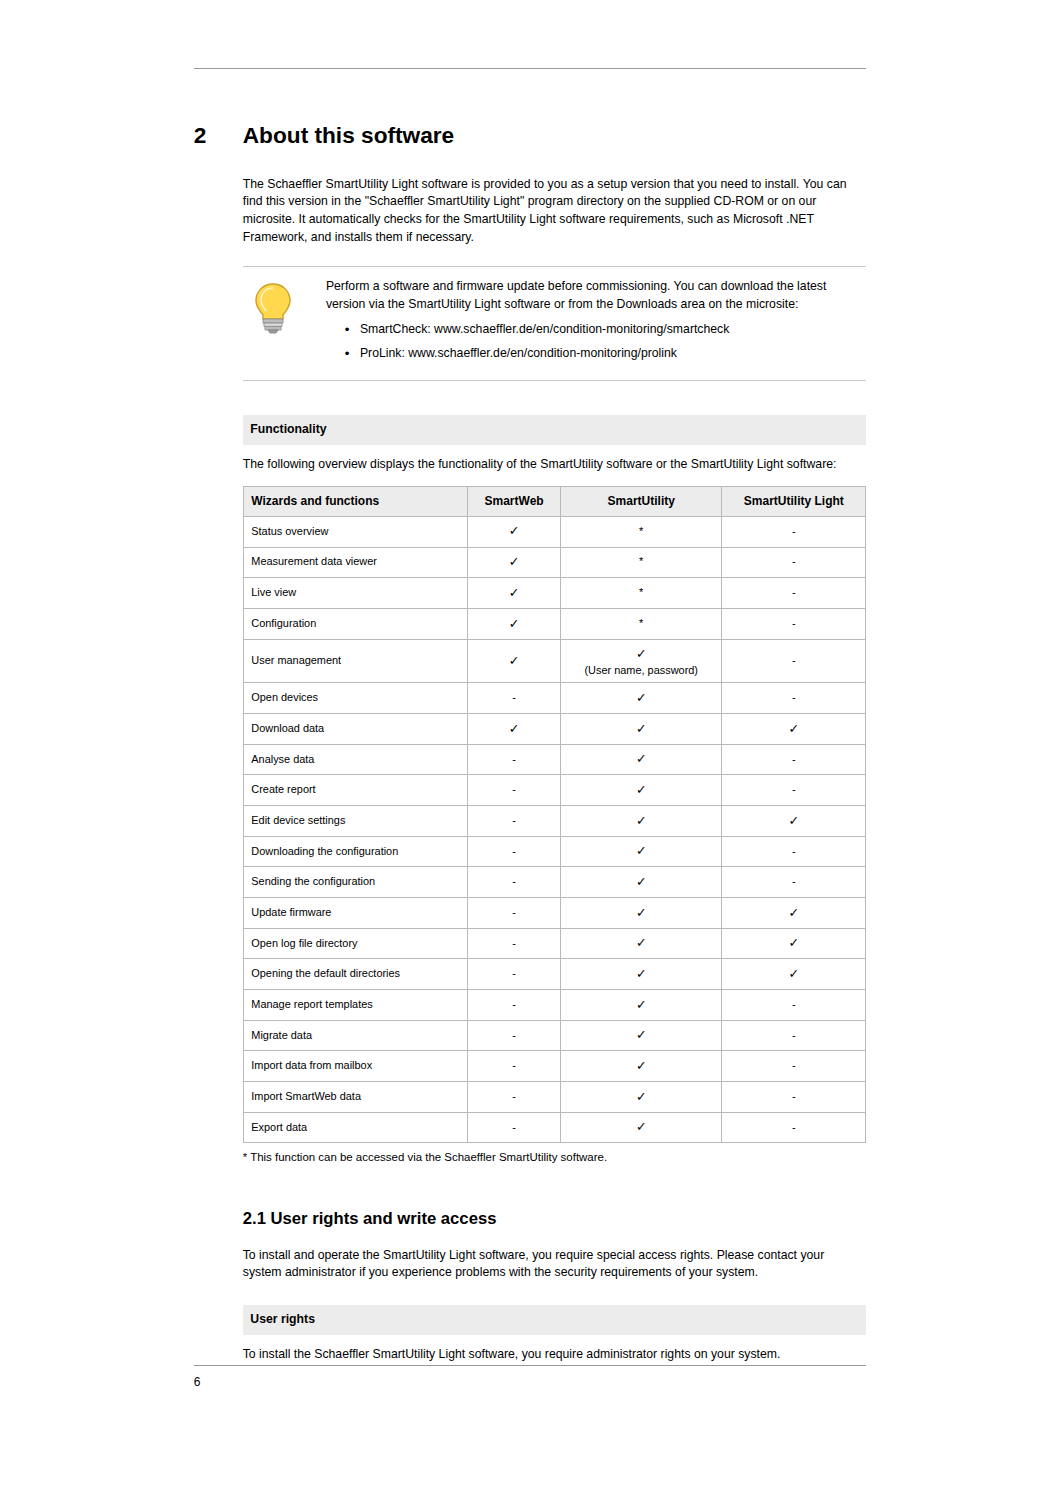2 About this software
The Schaeffler SmartUtility Light software is provided to you as a setup version that you need to install. You can find this version in the "Schaeffler SmartUtility Light" program directory on the supplied CD-ROM or on our microsite. It automatically checks for the SmartUtility Light software requirements, such as Microsoft .NET Framework, and installs them if necessary.
Perform a software and firmware update before commissioning. You can download the latest version via the SmartUtility Light software or from the Downloads area on the microsite:
SmartCheck: www.schaeffler.de/en/condition-monitoring/smartcheck
ProLink: www.schaeffler.de/en/condition-monitoring/prolink
Functionality
The following overview displays the functionality of the SmartUtility software or the SmartUtility Light software:
| Wizards and functions | SmartWeb | SmartUtility | SmartUtility Light |
| --- | --- | --- | --- |
| Status overview | ✓ | * | - |
| Measurement data viewer | ✓ | * | - |
| Live view | ✓ | * | - |
| Configuration | ✓ | * | - |
| User management | ✓ | ✓ (User name, password) | - |
| Open devices | - | ✓ | - |
| Download data | ✓ | ✓ | ✓ |
| Analyse data | - | ✓ | - |
| Create report | - | ✓ | - |
| Edit device settings | - | ✓ | ✓ |
| Downloading the configuration | - | ✓ | - |
| Sending the configuration | - | ✓ | - |
| Update firmware | - | ✓ | ✓ |
| Open log file directory | - | ✓ | ✓ |
| Opening the default directories | - | ✓ | ✓ |
| Manage report templates | - | ✓ | - |
| Migrate data | - | ✓ | - |
| Import data from mailbox | - | ✓ | - |
| Import SmartWeb data | - | ✓ | - |
| Export data | - | ✓ | - |
* This function can be accessed via the Schaeffler SmartUtility software.
2.1 User rights and write access
To install and operate the SmartUtility Light software, you require special access rights. Please contact your system administrator if you experience problems with the security requirements of your system.
User rights
To install the Schaeffler SmartUtility Light software, you require administrator rights on your system.
6